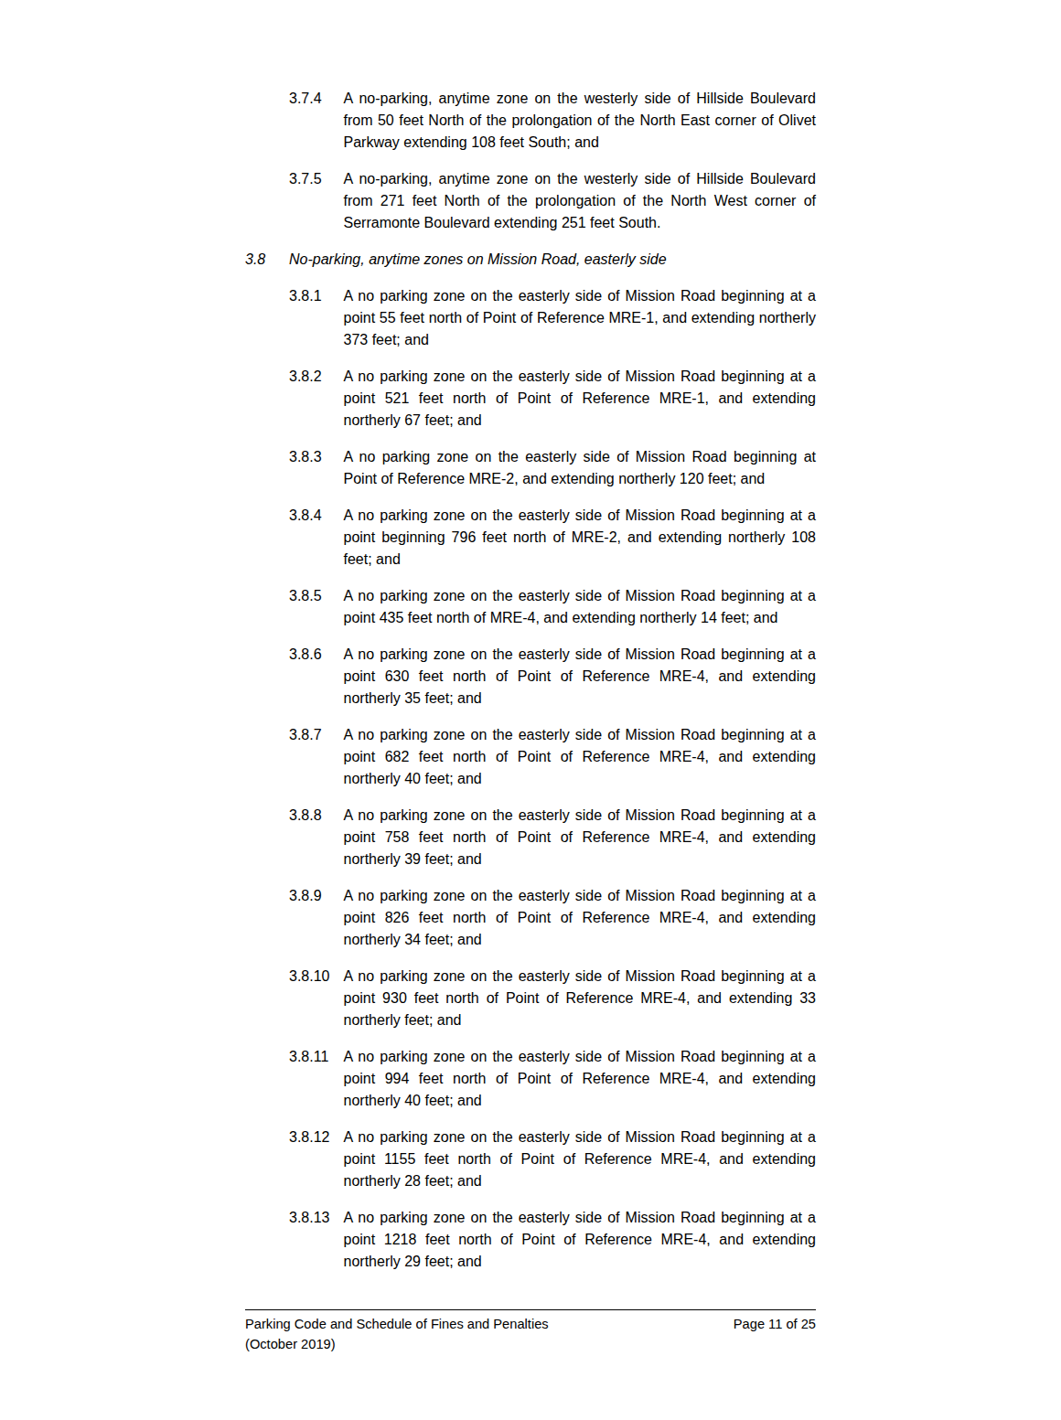3.7.4
A no-parking, anytime zone on the westerly side of Hillside Boulevard from 50 feet North of the prolongation of the North East corner of Olivet Parkway extending 108 feet South; and
3.7.5
A no-parking, anytime zone on the westerly side of Hillside Boulevard from 271 feet North of the prolongation of the North West corner of Serramonte Boulevard extending 251 feet South.
3.8
No-parking, anytime zones on Mission Road, easterly side
3.8.1
A no parking zone on the easterly side of Mission Road beginning at a point 55 feet north of Point of Reference MRE-1, and extending northerly 373 feet; and
3.8.2
A no parking zone on the easterly side of Mission Road beginning at a point 521 feet north of Point of Reference MRE-1, and extending northerly 67 feet; and
3.8.3
A no parking zone on the easterly side of Mission Road beginning at Point of Reference MRE-2, and extending northerly 120 feet; and
3.8.4
A no parking zone on the easterly side of Mission Road beginning at a point beginning 796 feet north of MRE-2, and extending northerly 108 feet; and
3.8.5
A no parking zone on the easterly side of Mission Road beginning at a point 435 feet north of MRE-4, and extending northerly 14 feet; and
3.8.6
A no parking zone on the easterly side of Mission Road beginning at a point 630 feet north of Point of Reference MRE-4, and extending northerly 35 feet; and
3.8.7
A no parking zone on the easterly side of Mission Road beginning at a point 682 feet north of Point of Reference MRE-4, and extending northerly 40 feet; and
3.8.8
A no parking zone on the easterly side of Mission Road beginning at a point 758 feet north of Point of Reference MRE-4, and extending northerly 39 feet; and
3.8.9
A no parking zone on the easterly side of Mission Road beginning at a point 826 feet north of Point of Reference MRE-4, and extending northerly 34 feet; and
3.8.10
A no parking zone on the easterly side of Mission Road beginning at a point 930 feet north of Point of Reference MRE-4, and extending 33 northerly feet; and
3.8.11
A no parking zone on the easterly side of Mission Road beginning at a point 994 feet north of Point of Reference MRE-4, and extending northerly 40 feet; and
3.8.12
A no parking zone on the easterly side of Mission Road beginning at a point 1155 feet north of Point of Reference MRE-4, and extending northerly 28 feet; and
3.8.13
A no parking zone on the easterly side of Mission Road beginning at a point 1218 feet north of Point of Reference MRE-4, and extending northerly 29 feet; and
Parking Code and Schedule of Fines and Penalties
(October 2019)
Page 11 of 25